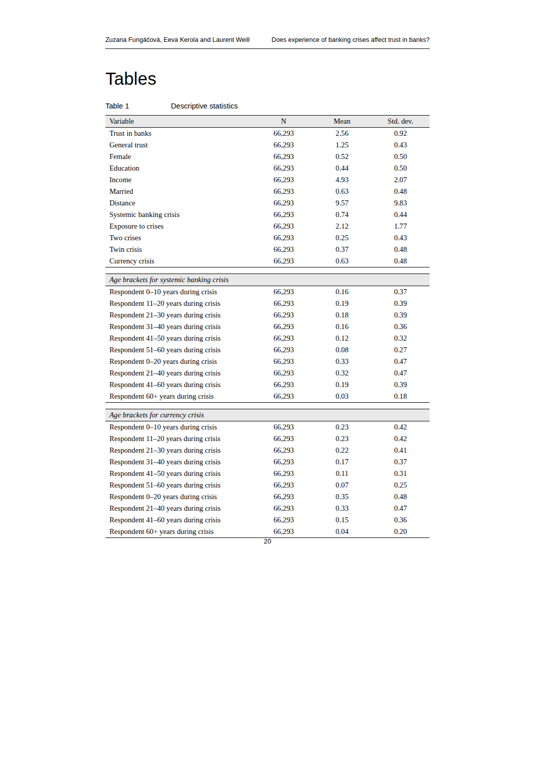Zuzana Fungáčová, Eeva Kerola and Laurent Weill
Does experience of banking crises affect trust in banks?
Tables
Table 1 Descriptive statistics
| Variable | N | Mean | Std. dev. |
| --- | --- | --- | --- |
| Trust in banks | 66,293 | 2.56 | 0.92 |
| General trust | 66,293 | 1.25 | 0.43 |
| Female | 66,293 | 0.52 | 0.50 |
| Education | 66,293 | 0.44 | 0.50 |
| Income | 66,293 | 4.93 | 2.07 |
| Married | 66,293 | 0.63 | 0.48 |
| Distance | 66,293 | 9.57 | 9.83 |
| Systemic banking crisis | 66,293 | 0.74 | 0.44 |
| Exposure to crises | 66,293 | 2.12 | 1.77 |
| Two crises | 66,293 | 0.25 | 0.43 |
| Twin crisis | 66,293 | 0.37 | 0.48 |
| Currency crisis | 66,293 | 0.63 | 0.48 |
| Age brackets for systemic banking crisis |
| Respondent 0–10 years during crisis | 66,293 | 0.16 | 0.37 |
| Respondent 11–20 years during crisis | 66,293 | 0.19 | 0.39 |
| Respondent 21–30 years during crisis | 66,293 | 0.18 | 0.39 |
| Respondent 31–40 years during crisis | 66,293 | 0.16 | 0.36 |
| Respondent 41–50 years during crisis | 66,293 | 0.12 | 0.32 |
| Respondent 51–60 years during crisis | 66,293 | 0.08 | 0.27 |
| Respondent 0–20 years during crisis | 66,293 | 0.33 | 0.47 |
| Respondent 21–40 years during crisis | 66,293 | 0.32 | 0.47 |
| Respondent 41–60 years during crisis | 66,293 | 0.19 | 0.39 |
| Respondent 60+ years during crisis | 66,293 | 0.03 | 0.18 |
| Age brackets for currency crisis |
| Respondent 0–10 years during crisis | 66,293 | 0.23 | 0.42 |
| Respondent 11–20 years during crisis | 66,293 | 0.23 | 0.42 |
| Respondent 21–30 years during crisis | 66,293 | 0.22 | 0.41 |
| Respondent 31–40 years during crisis | 66,293 | 0.17 | 0.37 |
| Respondent 41–50 years during crisis | 66,293 | 0.11 | 0.31 |
| Respondent 51–60 years during crisis | 66,293 | 0.07 | 0.25 |
| Respondent 0–20 years during crisis | 66,293 | 0.35 | 0.48 |
| Respondent 21–40 years during crisis | 66,293 | 0.33 | 0.47 |
| Respondent 41–60 years during crisis | 66,293 | 0.15 | 0.36 |
| Respondent 60+ years during crisis | 66,293 | 0.04 | 0.20 |
20